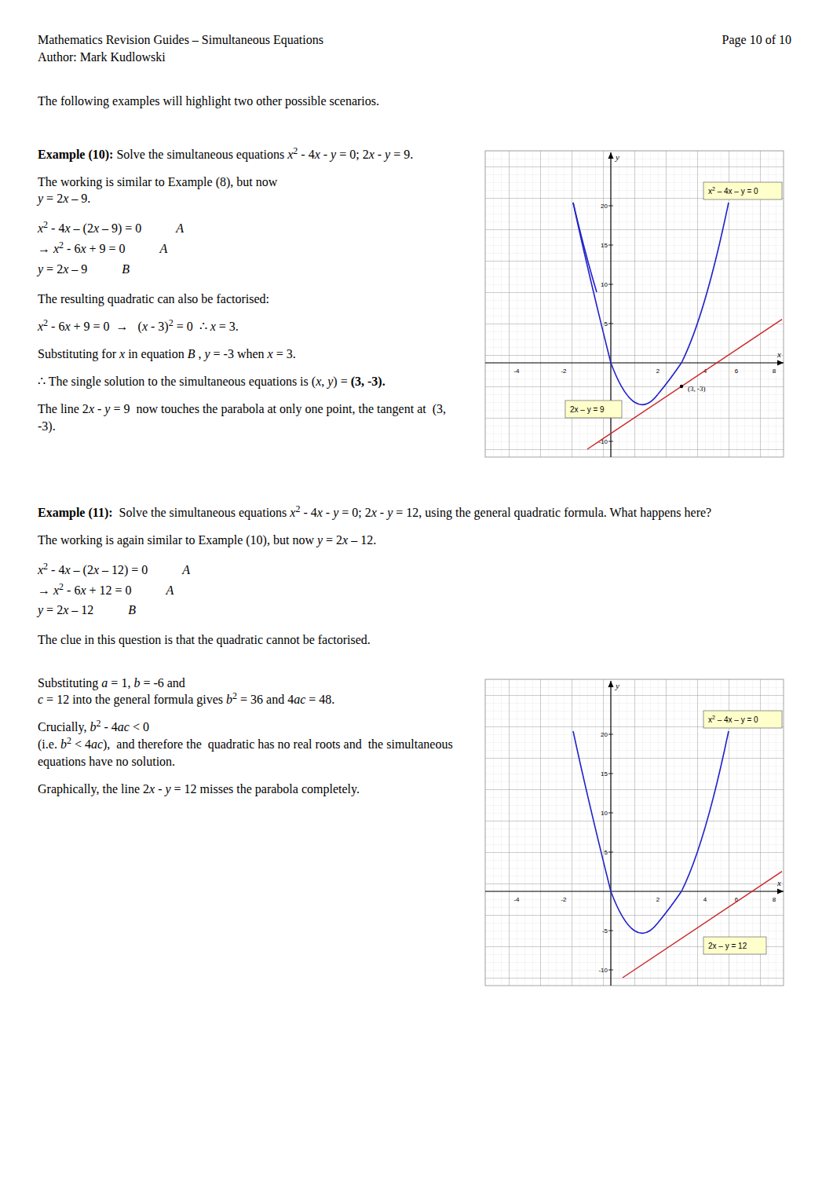Mathematics Revision Guides – Simultaneous Equations
Author: Mark Kudlowski
Page 10 of 10
The following examples will highlight two other possible scenarios.
Example (10): Solve the simultaneous equations x2 - 4x - y = 0; 2x - y = 9.
The working is similar to Example (8), but now
y = 2x – 9.
x2 - 4x – (2x – 9) = 0 A x2 - 6x + 9 = 0 A y = 2x – 9 B
The resulting quadratic can also be factorised:
x2 - 6x + 9 = 0 (x - 3)2 = 0 x = 3.
Substituting for x in equation B , y = -3 when x = 3.
The single solution to the simultaneous equations is (x, y) = (3, -3).
The line 2x - y = 9 now touches the parabola at only one point, the tangent at (3, -3).
-4 -2 2 4 6 8 20 15 10 5 -5 -10 y x line 2x - y = 9 => y = 2x - 9 ; px = 170+30x, py = 290-10(2x-9) = 380 - 20x (3, -3) x2 – 4x – y = 0 2x – y = 9
Example (11): Solve the simultaneous equations x2 - 4x - y = 0; 2x - y = 12, using the general quadratic formula. What happens here?
The working is again similar to Example (10), but now y = 2x – 12.
x2 - 4x – (2x – 12) = 0 A x2 - 6x + 12 = 0 A y = 2x – 12 B
The clue in this question is that the quadratic cannot be factorised.
Substituting a = 1, b = -6 and
c = 12 into the general formula gives b2 = 36 and 4ac = 48.
Crucially, b2 - 4ac < 0
(i.e. b2 < 4ac), and therefore the quadratic has no real roots and the simultaneous equations have no solution.
Graphically, the line 2x - y = 12 misses the parabola completely.
-4 -2 2 4 6 8 20 15 10 5 -5 -10 y x x2 – 4x – y = 0 2x – y = 12